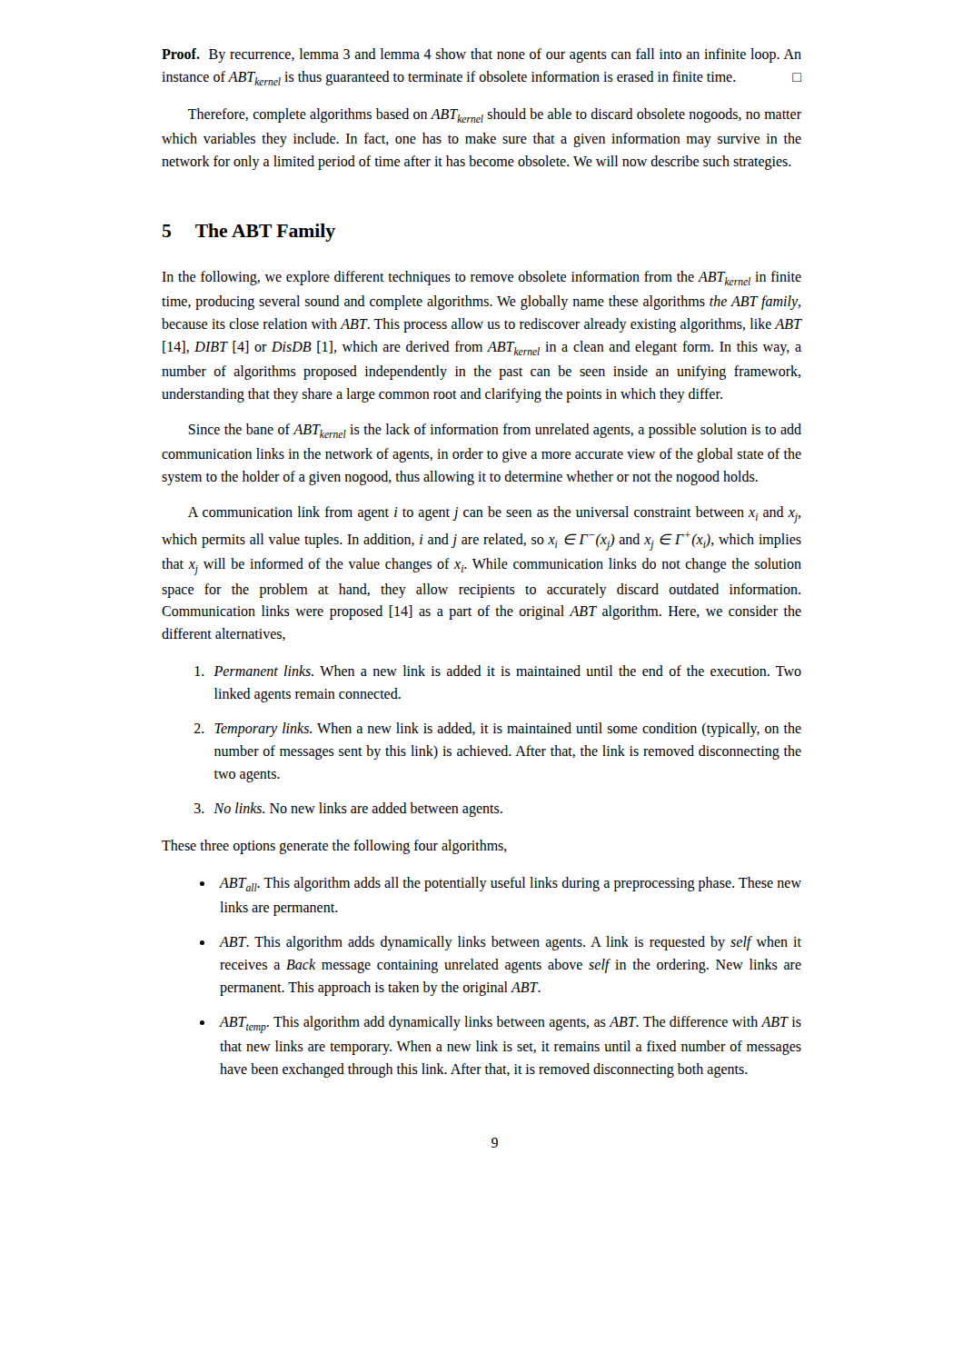Proof. By recurrence, lemma 3 and lemma 4 show that none of our agents can fall into an infinite loop. An instance of ABTkernel is thus guaranteed to terminate if obsolete information is erased in finite time. □
Therefore, complete algorithms based on ABTkernel should be able to discard obsolete nogoods, no matter which variables they include. In fact, one has to make sure that a given information may survive in the network for only a limited period of time after it has become obsolete. We will now describe such strategies.
5 The ABT Family
In the following, we explore different techniques to remove obsolete information from the ABTkernel in finite time, producing several sound and complete algorithms. We globally name these algorithms the ABT family, because its close relation with ABT. This process allow us to rediscover already existing algorithms, like ABT [14], DIBT [4] or DisDB [1], which are derived from ABTkernel in a clean and elegant form. In this way, a number of algorithms proposed independently in the past can be seen inside an unifying framework, understanding that they share a large common root and clarifying the points in which they differ.
Since the bane of ABTkernel is the lack of information from unrelated agents, a possible solution is to add communication links in the network of agents, in order to give a more accurate view of the global state of the system to the holder of a given nogood, thus allowing it to determine whether or not the nogood holds.
A communication link from agent i to agent j can be seen as the universal constraint between xi and xj, which permits all value tuples. In addition, i and j are related, so xi ∈ Γ−(xj) and xj ∈ Γ+(xi), which implies that xj will be informed of the value changes of xi. While communication links do not change the solution space for the problem at hand, they allow recipients to accurately discard outdated information. Communication links were proposed [14] as a part of the original ABT algorithm. Here, we consider the different alternatives,
Permanent links. When a new link is added it is maintained until the end of the execution. Two linked agents remain connected.
Temporary links. When a new link is added, it is maintained until some condition (typically, on the number of messages sent by this link) is achieved. After that, the link is removed disconnecting the two agents.
No links. No new links are added between agents.
These three options generate the following four algorithms,
ABTall. This algorithm adds all the potentially useful links during a preprocessing phase. These new links are permanent.
ABT. This algorithm adds dynamically links between agents. A link is requested by self when it receives a Back message containing unrelated agents above self in the ordering. New links are permanent. This approach is taken by the original ABT.
ABTtemp. This algorithm add dynamically links between agents, as ABT. The difference with ABT is that new links are temporary. When a new link is set, it remains until a fixed number of messages have been exchanged through this link. After that, it is removed disconnecting both agents.
9